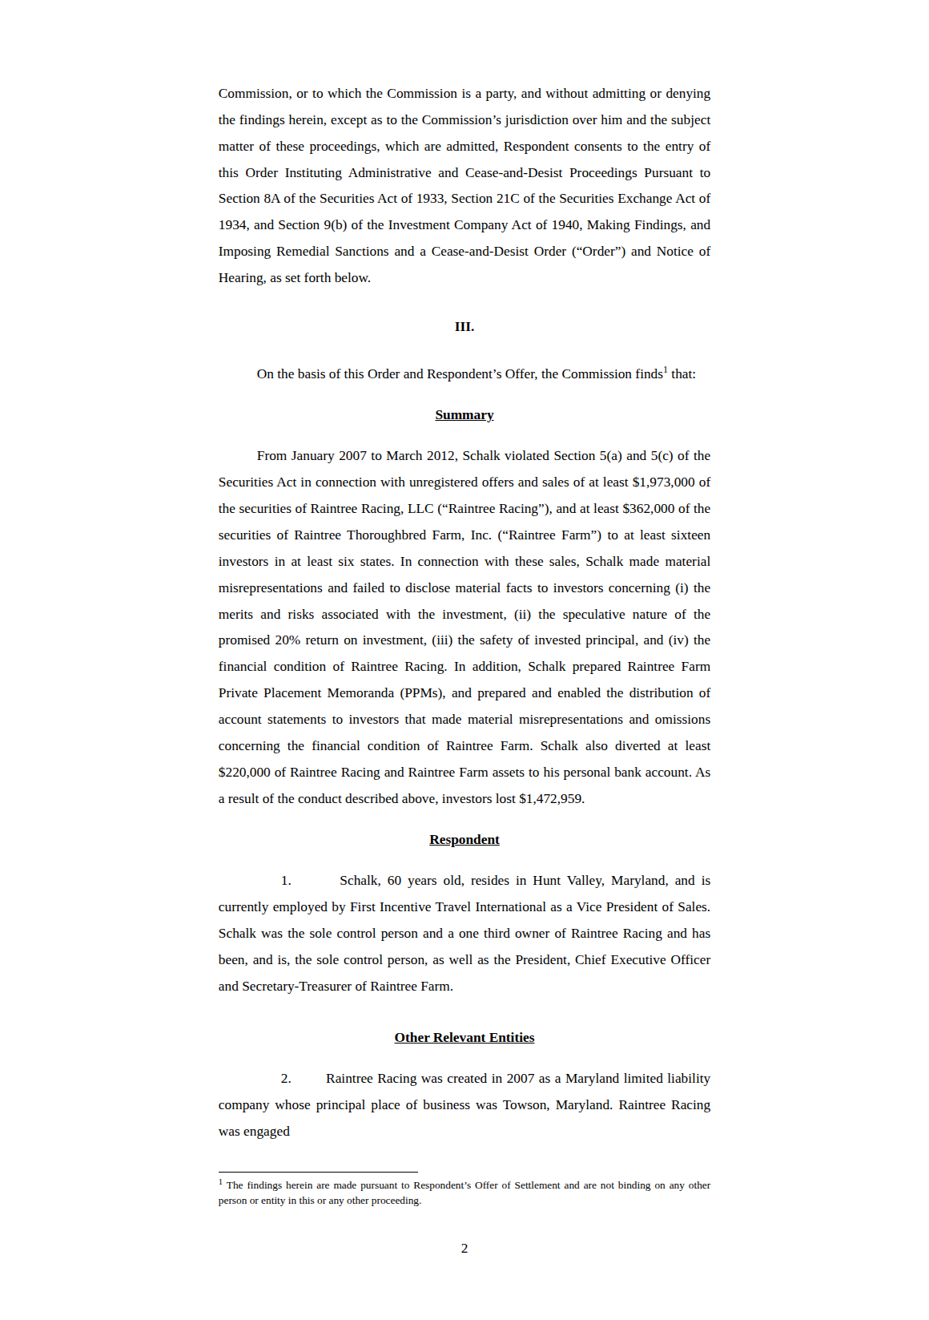Commission, or to which the Commission is a party, and without admitting or denying the findings herein, except as to the Commission’s jurisdiction over him and the subject matter of these proceedings, which are admitted, Respondent consents to the entry of this Order Instituting Administrative and Cease-and-Desist Proceedings Pursuant to Section 8A of the Securities Act of 1933, Section 21C of the Securities Exchange Act of 1934, and Section 9(b) of the Investment Company Act of 1940, Making Findings, and Imposing Remedial Sanctions and a Cease-and-Desist Order (“Order”) and Notice of Hearing, as set forth below.
III.
On the basis of this Order and Respondent’s Offer, the Commission finds1 that:
Summary
From January 2007 to March 2012, Schalk violated Section 5(a) and 5(c) of the Securities Act in connection with unregistered offers and sales of at least $1,973,000 of the securities of Raintree Racing, LLC (“Raintree Racing”), and at least $362,000 of the securities of Raintree Thoroughbred Farm, Inc. (“Raintree Farm”) to at least sixteen investors in at least six states. In connection with these sales, Schalk made material misrepresentations and failed to disclose material facts to investors concerning (i) the merits and risks associated with the investment, (ii) the speculative nature of the promised 20% return on investment, (iii) the safety of invested principal, and (iv) the financial condition of Raintree Racing. In addition, Schalk prepared Raintree Farm Private Placement Memoranda (PPMs), and prepared and enabled the distribution of account statements to investors that made material misrepresentations and omissions concerning the financial condition of Raintree Farm. Schalk also diverted at least $220,000 of Raintree Racing and Raintree Farm assets to his personal bank account. As a result of the conduct described above, investors lost $1,472,959.
Respondent
1. Schalk, 60 years old, resides in Hunt Valley, Maryland, and is currently employed by First Incentive Travel International as a Vice President of Sales. Schalk was the sole control person and a one third owner of Raintree Racing and has been, and is, the sole control person, as well as the President, Chief Executive Officer and Secretary-Treasurer of Raintree Farm.
Other Relevant Entities
2. Raintree Racing was created in 2007 as a Maryland limited liability company whose principal place of business was Towson, Maryland. Raintree Racing was engaged
1 The findings herein are made pursuant to Respondent’s Offer of Settlement and are not binding on any other person or entity in this or any other proceeding.
2